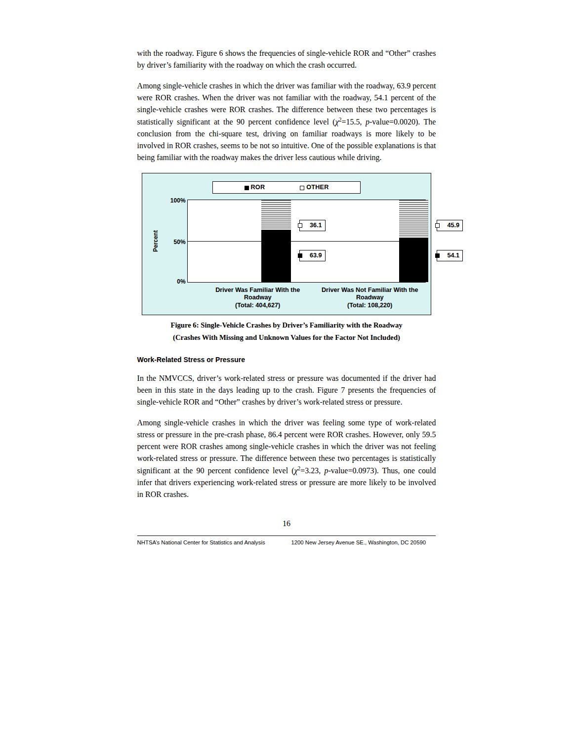with the roadway. Figure 6 shows the frequencies of single-vehicle ROR and “Other” crashes by driver’s familiarity with the roadway on which the crash occurred.
Among single-vehicle crashes in which the driver was familiar with the roadway, 63.9 percent were ROR crashes. When the driver was not familiar with the roadway, 54.1 percent of the single-vehicle crashes were ROR crashes. The difference between these two percentages is statistically significant at the 90 percent confidence level (χ2=15.5, p-value=0.0020). The conclusion from the chi-square test, driving on familiar roadways is more likely to be involved in ROR crashes, seems to be not so intuitive. One of the possible explanations is that being familiar with the roadway makes the driver less cautious while driving.
ROR OTHER
Percent
100%
50%
0%
36.1
63.9
45.9
54.1
Driver Was Familiar With the Roadway
(Total: 404,627)
Driver Was Not Familiar With the Roadway
(Total: 108,220)
Figure 6: Single-Vehicle Crashes by Driver’s Familiarity with the Roadway
(Crashes With Missing and Unknown Values for the Factor Not Included)
Work-Related Stress or Pressure
In the NMVCCS, driver’s work-related stress or pressure was documented if the driver had been in this state in the days leading up to the crash. Figure 7 presents the frequencies of single-vehicle ROR and “Other” crashes by driver’s work-related stress or pressure.
Among single-vehicle crashes in which the driver was feeling some type of work-related stress or pressure in the pre-crash phase, 86.4 percent were ROR crashes. However, only 59.5 percent were ROR crashes among single-vehicle crashes in which the driver was not feeling work-related stress or pressure. The difference between these two percentages is statistically significant at the 90 percent confidence level (χ2=3.23, p-value=0.0973). Thus, one could infer that drivers experiencing work-related stress or pressure are more likely to be involved in ROR crashes.
16
NHTSA’s National Center for Statistics and Analysis 1200 New Jersey Avenue SE., Washington, DC 20590